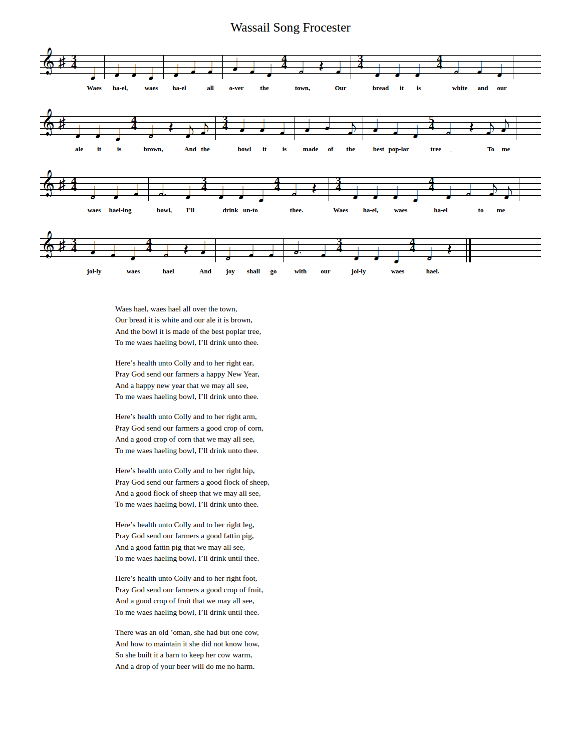Wassail Song Frocester
𝄞 ♯ 34 𝅘𝅥 𝅘𝅥 𝅘𝅥 𝅘𝅥 𝅘𝅥 𝅘𝅥 𝅘𝅥 𝅘𝅥 𝅘𝅥 𝅘𝅥 44 𝅗𝅥 𝄽 𝅘𝅥 34 𝅘𝅥 𝅘𝅥 𝅘𝅥 44 𝅗𝅥 𝅘𝅥 𝅘𝅥
Waes ha‑el, waes ha‑el all o‑ver the town, Our bread it is white and our
𝄞 ♯ 𝅘𝅥 𝅘𝅥 𝅘𝅥 44 𝅗𝅥 𝄽 𝅘𝅥𝅮 𝅘𝅥𝅮 34 𝅘𝅥 𝅘𝅥 𝅘𝅥 𝅘𝅥 𝅘𝅥𝅭 𝅘𝅥𝅮 𝅘𝅥 𝅘𝅥 𝅘𝅥 54 𝅗𝅥 𝄽 𝅘𝅥𝅮 𝅘𝅥𝅮
ale it is brown, And the bowl it is made of the best pop‑lar tree _ To me
𝄞 ♯ 44 𝅗𝅥 𝅘𝅥 𝅘𝅥 𝅗𝅥𝅭 𝅘𝅥 34 𝅘𝅥 𝅘𝅥 𝅘𝅥 44 𝅗𝅥 𝄽 34 𝅘𝅥 𝅘𝅥 𝅘𝅥 𝅘𝅥 44 𝅘𝅥 𝅗𝅥 𝅘𝅥𝅮 𝅘𝅥𝅮
waes hael‑ing bowl, I’ll drink un‑to thee. Waes ha‑el, waes ha‑el to me
𝄞 ♯ 34 𝅘𝅥 𝅘𝅥 𝅘𝅥 44 𝅗𝅥 𝄽 𝅘𝅥 𝅗𝅥 𝅘𝅥 𝅘𝅥 𝅗𝅥𝅭 𝅘𝅥 34 𝅘𝅥 𝅘𝅥 𝅘𝅥 44 𝅗𝅥 𝄽
jol‑ly waes hael And joy shall go with our jol‑ly waes hael.
Waes hael, waes hael all over the town,
Our bread it is white and our ale it is brown,
And the bowl it is made of the best poplar tree,
To me waes haeling bowl, I’ll drink unto thee.
Here’s health unto Colly and to her right ear,
Pray God send our farmers a happy New Year,
And a happy new year that we may all see,
To me waes haeling bowl, I’ll drink unto thee.
Here’s health unto Colly and to her right arm,
Pray God send our farmers a good crop of corn,
And a good crop of corn that we may all see,
To me waes haeling bowl, I’ll drink unto thee.
Here’s health unto Colly and to her right hip,
Pray God send our farmers a good flock of sheep,
And a good flock of sheep that we may all see,
To me waes haeling bowl, I’ll drink unto thee.
Here’s health unto Colly and to her right leg,
Pray God send our farmers a good fattin pig,
And a good fattin pig that we may all see,
To me waes haeling bowl, I’ll drink until thee.
Here’s health unto Colly and to her right foot,
Pray God send our farmers a good crop of fruit,
And a good crop of fruit that we may all see,
To me waes haeling bowl, I’ll drink until thee.
There was an old ’oman, she had but one cow,
And how to maintain it she did not know how,
So she built it a barn to keep her cow warm,
And a drop of your beer will do me no harm.